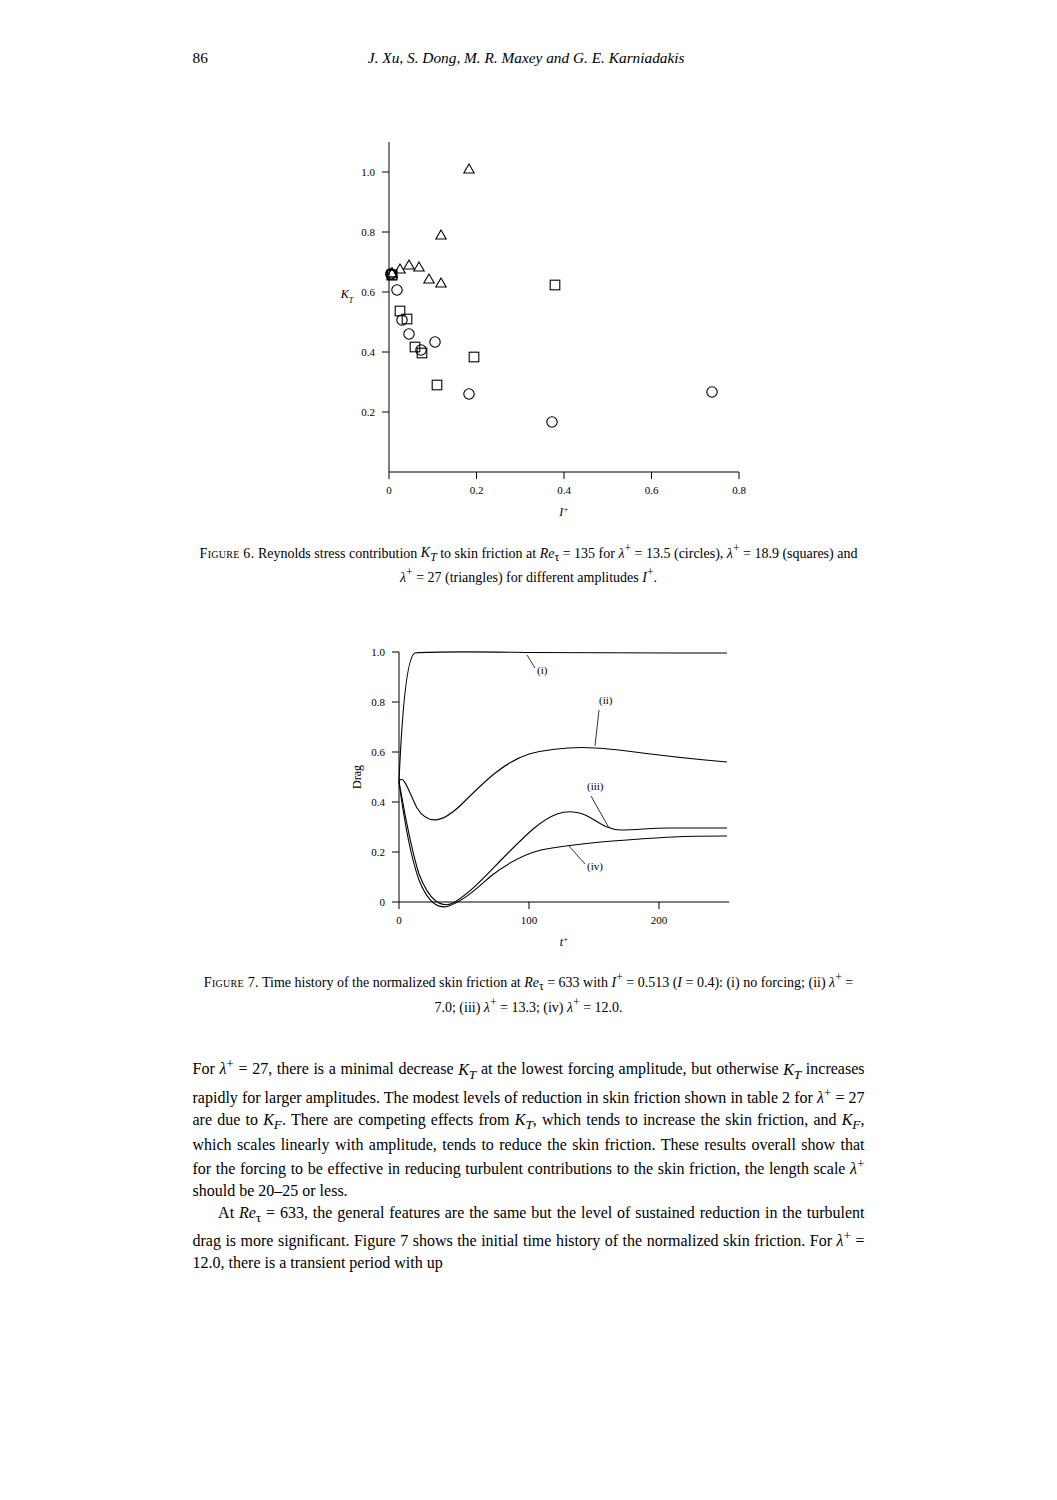86 J. Xu, S. Dong, M. R. Maxey and G. E. Karniadakis
0 0.2 0.4 0.6 0.8 0.2 0.4 0.6 0.8 1.0 I+ KT
Figure 6. Reynolds stress contribution KT to skin friction at Reτ = 135 for λ+ = 13.5 (circles), λ+ = 18.9 (squares) and λ+ = 27 (triangles) for different amplitudes I+.
0 100 200 0 0.2 0.4 0.6 0.8 1.0 t+ Drag (i) (ii) (iii) (iv)
Figure 7. Time history of the normalized skin friction at Reτ = 633 with I+ = 0.513 (I = 0.4): (i) no forcing; (ii) λ+ = 7.0; (iii) λ+ = 13.3; (iv) λ+ = 12.0.
For λ+ = 27, there is a minimal decrease KT at the lowest forcing amplitude, but otherwise KT increases rapidly for larger amplitudes. The modest levels of reduction in skin friction shown in table 2 for λ+ = 27 are due to KF. There are competing effects from KT, which tends to increase the skin friction, and KF, which scales linearly with amplitude, tends to reduce the skin friction. These results overall show that for the forcing to be effective in reducing turbulent contributions to the skin friction, the length scale λ+ should be 20–25 or less.
At Reτ = 633, the general features are the same but the level of sustained reduction in the turbulent drag is more significant. Figure 7 shows the initial time history of the normalized skin friction. For λ+ = 12.0, there is a transient period with up